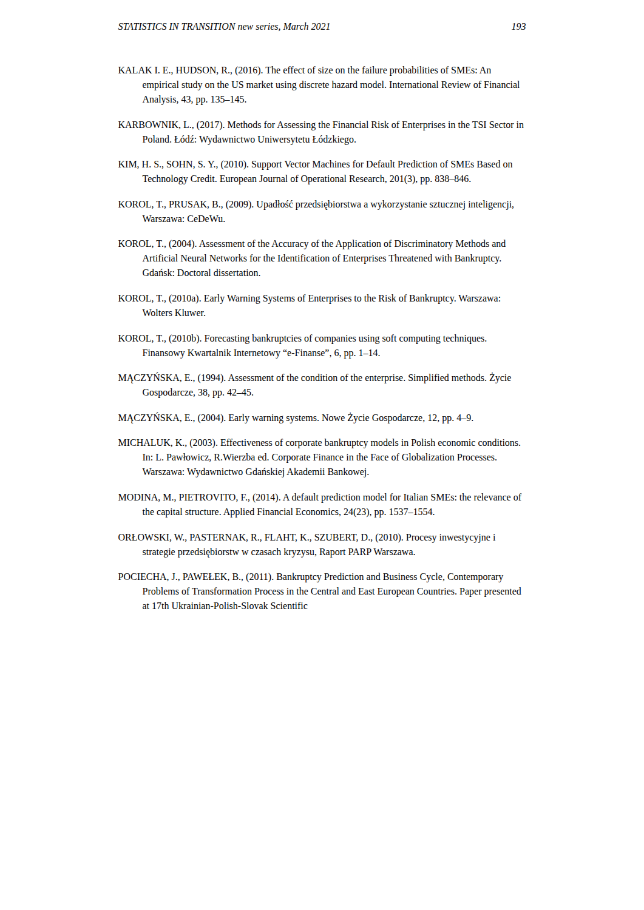STATISTICS IN TRANSITION new series, March 2021 193
KALAK I. E., HUDSON, R., (2016). The effect of size on the failure probabilities of SMEs: An empirical study on the US market using discrete hazard model. International Review of Financial Analysis, 43, pp. 135–145.
KARBOWNIK, L., (2017). Methods for Assessing the Financial Risk of Enterprises in the TSI Sector in Poland. Łódź: Wydawnictwo Uniwersytetu Łódzkiego.
KIM, H. S., SOHN, S. Y., (2010). Support Vector Machines for Default Prediction of SMEs Based on Technology Credit. European Journal of Operational Research, 201(3), pp. 838–846.
KOROL, T., PRUSAK, B., (2009). Upadłość przedsiębiorstwa a wykorzystanie sztucznej inteligencji, Warszawa: CeDeWu.
KOROL, T., (2004). Assessment of the Accuracy of the Application of Discriminatory Methods and Artificial Neural Networks for the Identification of Enterprises Threatened with Bankruptcy. Gdańsk: Doctoral dissertation.
KOROL, T., (2010a). Early Warning Systems of Enterprises to the Risk of Bankruptcy. Warszawa: Wolters Kluwer.
KOROL, T., (2010b). Forecasting bankruptcies of companies using soft computing techniques. Finansowy Kwartalnik Internetowy “e-Finanse”, 6, pp. 1–14.
MĄCZYŃSKA, E., (1994). Assessment of the condition of the enterprise. Simplified methods. Życie Gospodarcze, 38, pp. 42–45.
MĄCZYŃSKA, E., (2004). Early warning systems. Nowe Życie Gospodarcze, 12, pp. 4–9.
MICHALUK, K., (2003). Effectiveness of corporate bankruptcy models in Polish economic conditions. In: L. Pawłowicz, R.Wierzba ed. Corporate Finance in the Face of Globalization Processes. Warszawa: Wydawnictwo Gdańskiej Akademii Bankowej.
MODINA, M., PIETROVITO, F., (2014). A default prediction model for Italian SMEs: the relevance of the capital structure. Applied Financial Economics, 24(23), pp. 1537–1554.
ORŁOWSKI, W., PASTERNAK, R., FLAHT, K., SZUBERT, D., (2010). Procesy inwestycyjne i strategie przedsiębiorstw w czasach kryzysu, Raport PARP Warszawa.
POCIECHA, J., PAWEŁEK, B., (2011). Bankruptcy Prediction and Business Cycle, Contemporary Problems of Transformation Process in the Central and East European Countries. Paper presented at 17th Ukrainian-Polish-Slovak Scientific